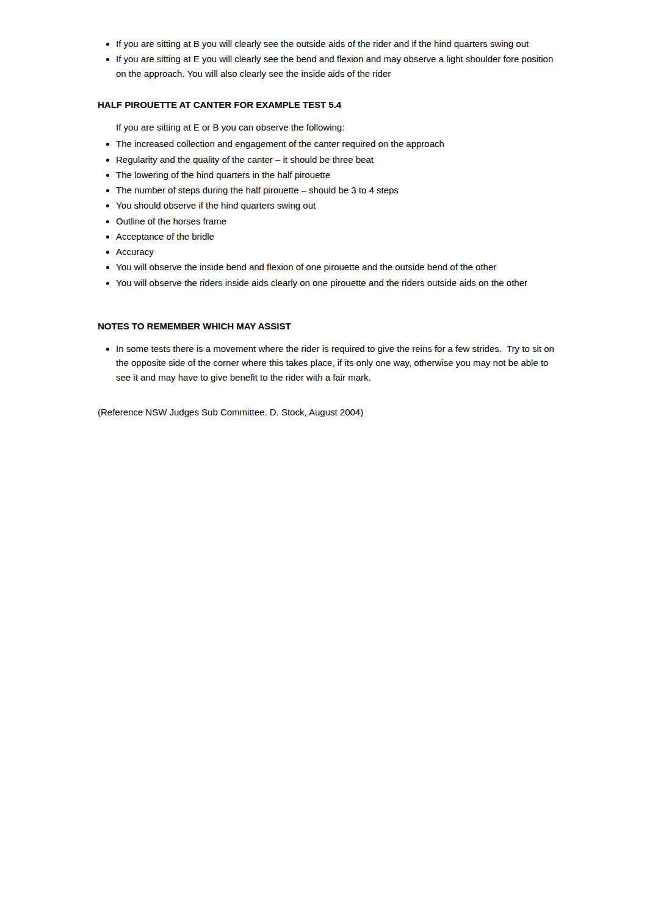If you are sitting at B you will clearly see the outside aids of the rider and if the hind quarters swing out
If you are sitting at E you will clearly see the bend and flexion and may observe a light shoulder fore position on the approach. You will also clearly see the inside aids of the rider
Half Pirouette at Canter for Example Test 5.4
If you are sitting at E or B you can observe the following:
The increased collection and engagement of the canter required on the approach
Regularity and the quality of the canter – it should be three beat
The lowering of the hind quarters in the half pirouette
The number of steps during the half pirouette – should be 3 to 4 steps
You should observe if the hind quarters swing out
Outline of the horses frame
Acceptance of the bridle
Accuracy
You will observe the inside bend and flexion of one pirouette and the outside bend of the other
You will observe the riders inside aids clearly on one pirouette and the riders outside aids on the other
Notes to Remember Which May Assist
In some tests there is a movement where the rider is required to give the reins for a few strides. Try to sit on the opposite side of the corner where this takes place, if its only one way, otherwise you may not be able to see it and may have to give benefit to the rider with a fair mark.
(Reference NSW Judges Sub Committee. D. Stock, August 2004)